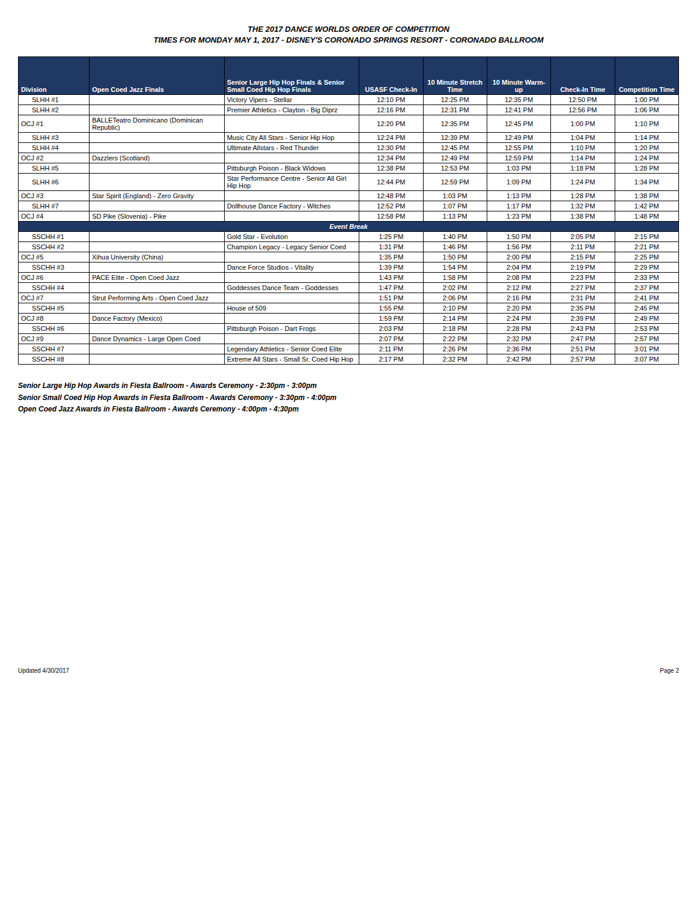THE 2017 DANCE WORLDS ORDER OF COMPETITION
TIMES FOR MONDAY MAY 1, 2017 - DISNEY'S CORONADO SPRINGS RESORT - CORONADO BALLROOM
| Division | Open Coed Jazz Finals | Senior Large Hip Hop Finals & Senior Small Coed Hip Hop Finals | USASF Check-In | 10 Minute Stretch Time | 10 Minute Warm-up | Check-In Time | Competition Time |
| --- | --- | --- | --- | --- | --- | --- | --- |
| SLHH #1 | | Victory Vipers - Stellar | 12:10 PM | 12:25 PM | 12:35 PM | 12:50 PM | 1:00 PM |
| SLHH #2 | | Premier Athletics - Clayton - Big Diprz | 12:16 PM | 12:31 PM | 12:41 PM | 12:56 PM | 1:06 PM |
| OCJ #1 | BALLETeatro Dominicano (Dominican Republic) | | 12:20 PM | 12:35 PM | 12:45 PM | 1:00 PM | 1:10 PM |
| SLHH #3 | | Music City All Stars - Senior Hip Hop | 12:24 PM | 12:39 PM | 12:49 PM | 1:04 PM | 1:14 PM |
| SLHH #4 | | Ultimate Allstars - Red Thunder | 12:30 PM | 12:45 PM | 12:55 PM | 1:10 PM | 1:20 PM |
| OCJ #2 | Dazzlers (Scotland) | | 12:34 PM | 12:49 PM | 12:59 PM | 1:14 PM | 1:24 PM |
| SLHH #5 | | Pittsburgh Poison - Black Widows | 12:38 PM | 12:53 PM | 1:03 PM | 1:18 PM | 1:28 PM |
| SLHH #6 | | Star Performance Centre - Senior All Girl Hip Hop | 12:44 PM | 12:59 PM | 1:09 PM | 1:24 PM | 1:34 PM |
| OCJ #3 | Star Spirit (England) - Zero Gravity | | 12:48 PM | 1:03 PM | 1:13 PM | 1:28 PM | 1:38 PM |
| SLHH #7 | | Dollhouse Dance Factory - Witches | 12:52 PM | 1:07 PM | 1:17 PM | 1:32 PM | 1:42 PM |
| OCJ #4 | SD Pike (Slovenia) - Pike | | 12:58 PM | 1:13 PM | 1:23 PM | 1:38 PM | 1:48 PM |
| Event Break |
| SSCHH #1 | | Gold Star - Evolution | 1:25 PM | 1:40 PM | 1:50 PM | 2:05 PM | 2:15 PM |
| SSCHH #2 | | Champion Legacy - Legacy Senior Coed | 1:31 PM | 1:46 PM | 1:56 PM | 2:11 PM | 2:21 PM |
| OCJ #5 | Xihua University (China) | | 1:35 PM | 1:50 PM | 2:00 PM | 2:15 PM | 2:25 PM |
| SSCHH #3 | | Dance Force Studios - Vitality | 1:39 PM | 1:54 PM | 2:04 PM | 2:19 PM | 2:29 PM |
| OCJ #6 | PACE Elite - Open Coed Jazz | | 1:43 PM | 1:58 PM | 2:08 PM | 2:23 PM | 2:33 PM |
| SSCHH #4 | | Goddesses Dance Team - Goddesses | 1:47 PM | 2:02 PM | 2:12 PM | 2:27 PM | 2:37 PM |
| OCJ #7 | Strut Performing Arts - Open Coed Jazz | | 1:51 PM | 2:06 PM | 2:16 PM | 2:31 PM | 2:41 PM |
| SSCHH #5 | | House of 509 | 1:55 PM | 2:10 PM | 2:20 PM | 2:35 PM | 2:45 PM |
| OCJ #8 | Dance Factory (Mexico) | | 1:59 PM | 2:14 PM | 2:24 PM | 2:39 PM | 2:49 PM |
| SSCHH #6 | | Pittsburgh Poison - Dart Frogs | 2:03 PM | 2:18 PM | 2:28 PM | 2:43 PM | 2:53 PM |
| OCJ #9 | Dance Dynamics - Large Open Coed | | 2:07 PM | 2:22 PM | 2:32 PM | 2:47 PM | 2:57 PM |
| SSCHH #7 | | Legendary Athletics - Senior Coed Elite | 2:11 PM | 2:26 PM | 2:36 PM | 2:51 PM | 3:01 PM |
| SSCHH #8 | | Extreme All Stars - Small Sr. Coed Hip Hop | 2:17 PM | 2:32 PM | 2:42 PM | 2:57 PM | 3:07 PM |
Senior Large Hip Hop Awards in Fiesta Ballroom - Awards Ceremony - 2:30pm - 3:00pm
Senior Small Coed Hip Hop Awards in Fiesta Ballroom - Awards Ceremony - 3:30pm - 4:00pm
Open Coed Jazz Awards in Fiesta Ballroom - Awards Ceremony - 4:00pm - 4:30pm
Updated 4/30/2017 Page 2